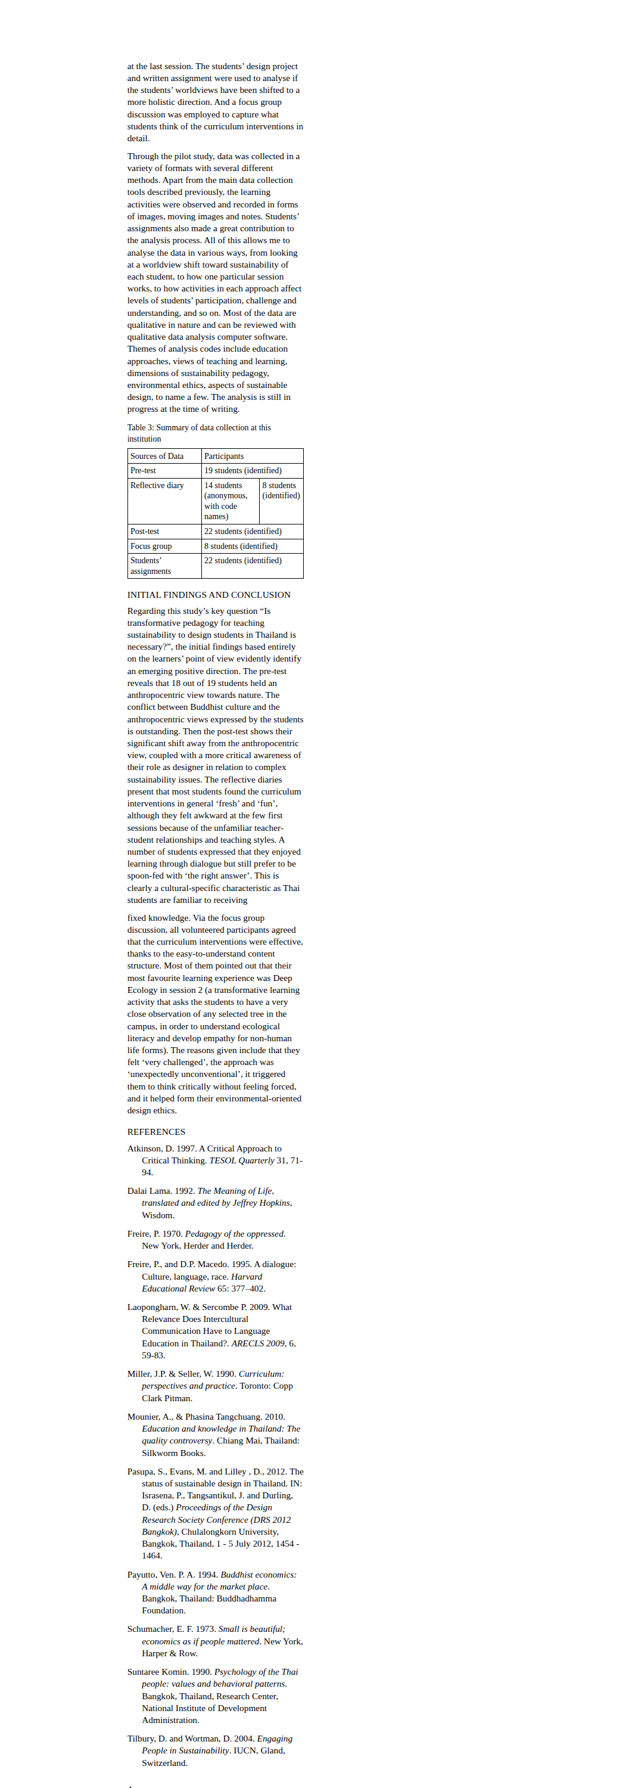at the last session. The students’ design project and written assignment were used to analyse if the students’ worldviews have been shifted to a more holistic direction. And a focus group discussion was employed to capture what students think of the curriculum interventions in detail.
Through the pilot study, data was collected in a variety of formats with several different methods. Apart from the main data collection tools described previously, the learning activities were observed and recorded in forms of images, moving images and notes. Students’ assignments also made a great contribution to the analysis process. All of this allows me to analyse the data in various ways, from looking at a worldview shift toward sustainability of each student, to how one particular session works, to how activities in each approach affect levels of students’ participation, challenge and understanding, and so on. Most of the data are qualitative in nature and can be reviewed with qualitative data analysis computer software. Themes of analysis codes include education approaches, views of teaching and learning, dimensions of sustainability pedagogy, environmental ethics, aspects of sustainable design, to name a few. The analysis is still in progress at the time of writing.
Table 3: Summary of data collection at this institution
| Sources of Data | Participants |
| Pre-test | 19 students (identified) |
| Reflective diary | 14 students (anonymous, with code names) | 8 students (identified) |
| Post-test | 22 students (identified) |
| Focus group | 8 students (identified) |
| Students’ assignments | 22 students (identified) |
INITIAL FINDINGS AND CONCLUSION
Regarding this study’s key question “Is transformative pedagogy for teaching sustainability to design students in Thailand is necessary?”, the initial findings based entirely on the learners’ point of view evidently identify an emerging positive direction. The pre-test reveals that 18 out of 19 students held an anthropocentric view towards nature. The conflict between Buddhist culture and the anthropocentric views expressed by the students is outstanding. Then the post-test shows their significant shift away from the anthropocentric view, coupled with a more critical awareness of their role as designer in relation to complex sustainability issues. The reflective diaries present that most students found the curriculum interventions in general ‘fresh’ and ‘fun’, although they felt awkward at the few first sessions because of the unfamiliar teacher-student relationships and teaching styles. A number of students expressed that they enjoyed learning through dialogue but still prefer to be spoon-fed with ‘the right answer’. This is clearly a cultural-specific characteristic as Thai students are familiar to receiving
fixed knowledge. Via the focus group discussion, all volunteered participants agreed that the curriculum interventions were effective, thanks to the easy-to-understand content structure. Most of them pointed out that their most favourite learning experience was Deep Ecology in session 2 (a transformative learning activity that asks the students to have a very close observation of any selected tree in the campus, in order to understand ecological literacy and develop empathy for non-human life forms). The reasons given include that they felt ‘very challenged’, the approach was ‘unexpectedly unconventional’, it triggered them to think critically without feeling forced, and it helped form their environmental-oriented design ethics.
REFERENCES
Atkinson, D. 1997. A Critical Approach to Critical Thinking. TESOL Quarterly 31, 71-94.
Dalai Lama. 1992. The Meaning of Life, translated and edited by Jeffrey Hopkins, Wisdom.
Freire, P. 1970. Pedagogy of the oppressed. New York, Herder and Herder.
Freire, P., and D.P. Macedo. 1995. A dialogue: Culture, language, race. Harvard Educational Review 65: 377–402.
Laopongharn, W. & Sercombe P. 2009. What Relevance Does Intercultural Communication Have to Language Education in Thailand?. ARECLS 2009, 6, 59-83.
Miller, J.P. & Seller, W. 1990. Curriculum: perspectives and practice. Toronto: Copp Clark Pitman.
Mounier, A., & Phasina Tangchuang. 2010. Education and knowledge in Thailand: The quality controversy. Chiang Mai, Thailand: Silkworm Books.
Pasupa, S., Evans, M. and Lilley , D., 2012. The status of sustainable design in Thailand. IN: Israsena, P., Tangsantikul, J. and Durling, D. (eds.) Proceedings of the Design Research Society Conference (DRS 2012 Bangkok), Chulalongkorn University, Bangkok, Thailand, 1 - 5 July 2012, 1454 - 1464.
Payutto, Ven. P. A. 1994. Buddhist economics: A middle way for the market place. Bangkok, Thailand: Buddhadhamma Foundation.
Schumacher, E. F. 1973. Small is beautiful; economics as if people mattered. New York, Harper & Row.
Suntaree Komin. 1990. Psychology of the Thai people: values and behavioral patterns. Bangkok, Thailand, Research Center, National Institute of Development Administration.
Tilbury, D. and Wortman, D. 2004. Engaging People in Sustainability. IUCN, Gland, Switzerland.
4